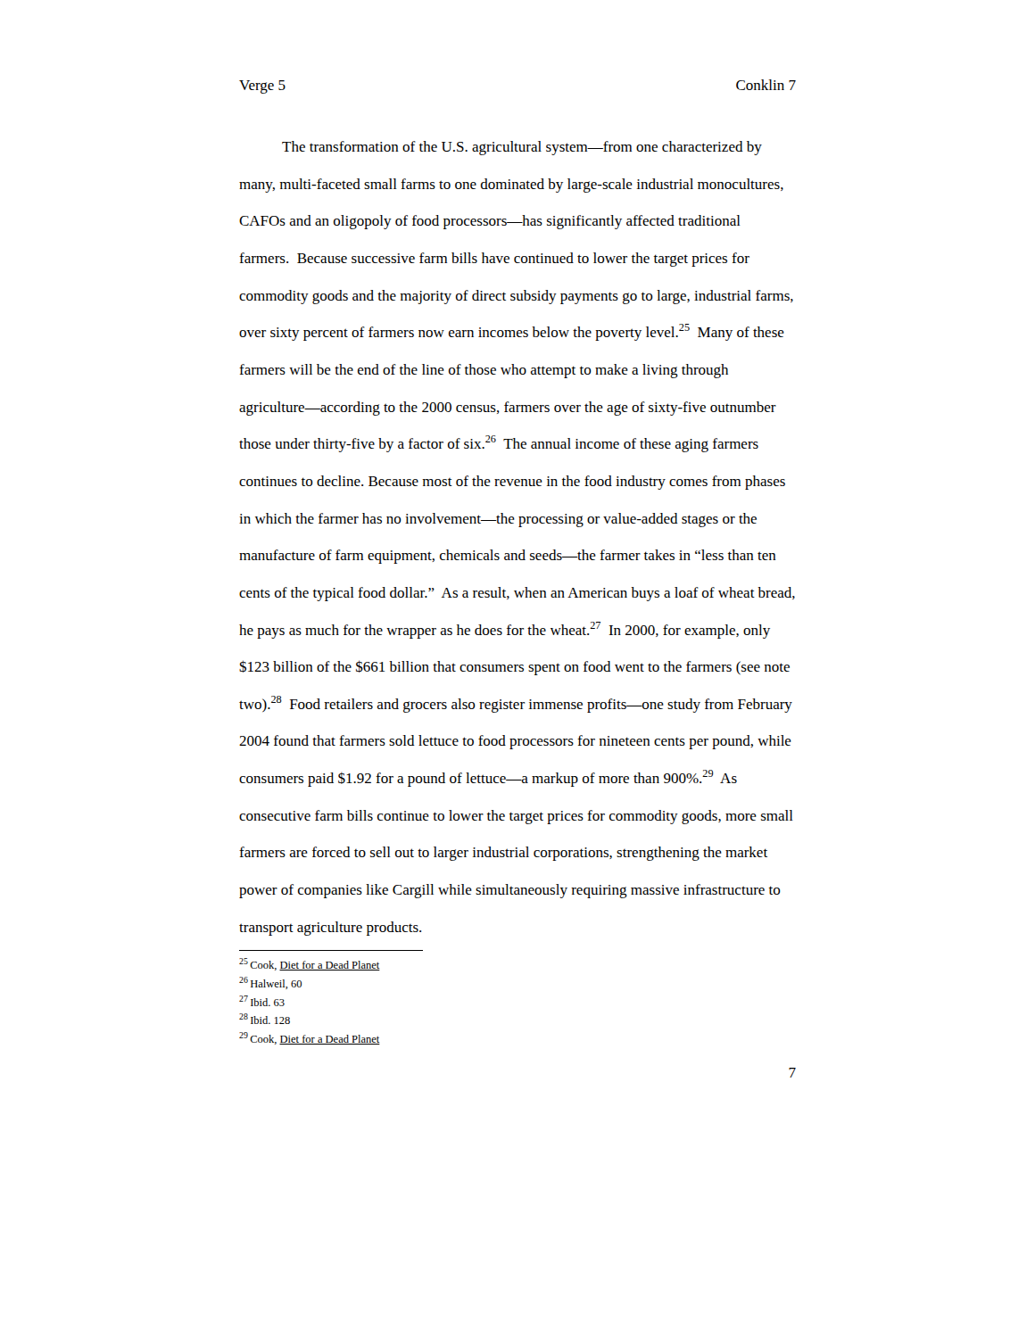Verge 5 Conklin 7
The transformation of the U.S. agricultural system—from one characterized by many, multi-faceted small farms to one dominated by large-scale industrial monocultures, CAFOs and an oligopoly of food processors—has significantly affected traditional farmers. Because successive farm bills have continued to lower the target prices for commodity goods and the majority of direct subsidy payments go to large, industrial farms, over sixty percent of farmers now earn incomes below the poverty level.25 Many of these farmers will be the end of the line of those who attempt to make a living through agriculture—according to the 2000 census, farmers over the age of sixty-five outnumber those under thirty-five by a factor of six.26 The annual income of these aging farmers continues to decline. Because most of the revenue in the food industry comes from phases in which the farmer has no involvement—the processing or value-added stages or the manufacture of farm equipment, chemicals and seeds—the farmer takes in “less than ten cents of the typical food dollar.” As a result, when an American buys a loaf of wheat bread, he pays as much for the wrapper as he does for the wheat.27 In 2000, for example, only $123 billion of the $661 billion that consumers spent on food went to the farmers (see note two).28 Food retailers and grocers also register immense profits—one study from February 2004 found that farmers sold lettuce to food processors for nineteen cents per pound, while consumers paid $1.92 for a pound of lettuce—a markup of more than 900%.29 As consecutive farm bills continue to lower the target prices for commodity goods, more small farmers are forced to sell out to larger industrial corporations, strengthening the market power of companies like Cargill while simultaneously requiring massive infrastructure to transport agriculture products.
25 Cook, Diet for a Dead Planet
26 Halweil, 60
27 Ibid. 63
28 Ibid. 128
29 Cook, Diet for a Dead Planet
7